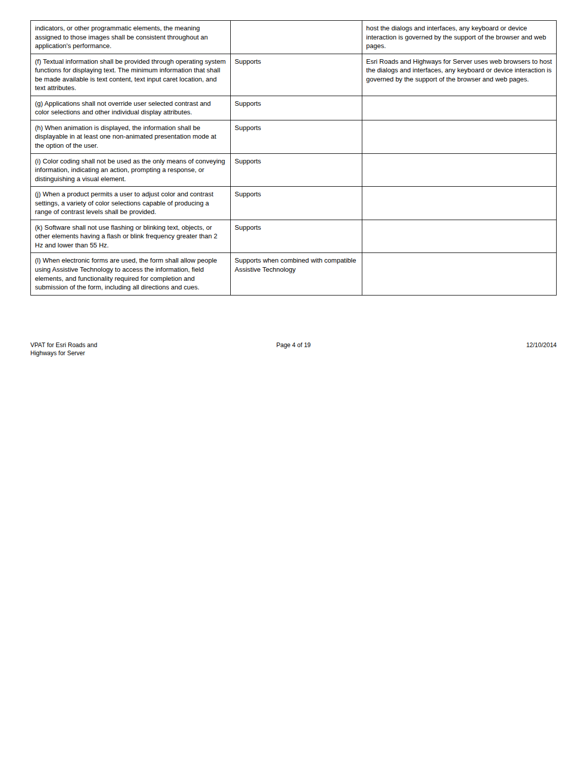| indicators, or other programmatic elements, the meaning assigned to those images shall be consistent throughout an application's performance. | | host the dialogs and interfaces, any keyboard or device interaction is governed by the support of the browser and web pages. |
| (f) Textual information shall be provided through operating system functions for displaying text. The minimum information that shall be made available is text content, text input caret location, and text attributes. | Supports | Esri Roads and Highways for Server uses web browsers to host the dialogs and interfaces, any keyboard or device interaction is governed by the support of the browser and web pages. |
| (g) Applications shall not override user selected contrast and color selections and other individual display attributes. | Supports | |
| (h) When animation is displayed, the information shall be displayable in at least one non-animated presentation mode at the option of the user. | Supports | |
| (i) Color coding shall not be used as the only means of conveying information, indicating an action, prompting a response, or distinguishing a visual element. | Supports | |
| (j) When a product permits a user to adjust color and contrast settings, a variety of color selections capable of producing a range of contrast levels shall be provided. | Supports | |
| (k) Software shall not use flashing or blinking text, objects, or other elements having a flash or blink frequency greater than 2 Hz and lower than 55 Hz. | Supports | |
| (l) When electronic forms are used, the form shall allow people using Assistive Technology to access the information, field elements, and functionality required for completion and submission of the form, including all directions and cues. | Supports when combined with compatible Assistive Technology | |
VPAT for Esri Roads and Highways for Server
Page 4 of 19
12/10/2014